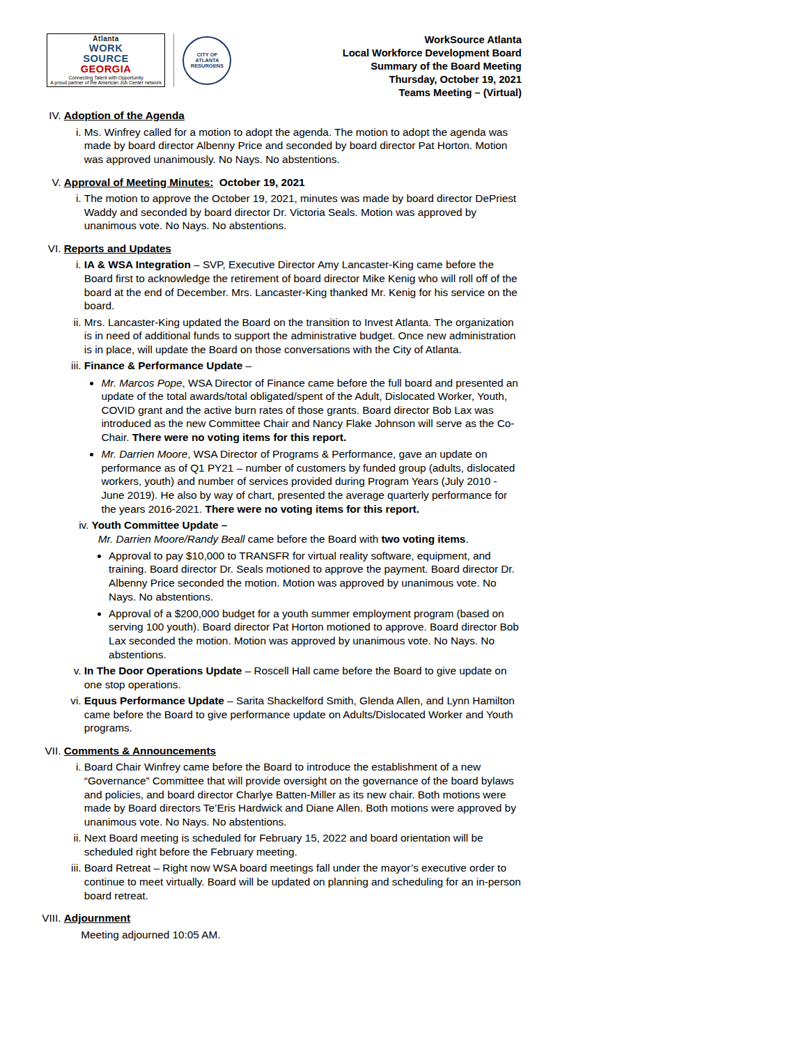Atlanta
WORK
SOURCE
GEORGIA
Connecting Talent with Opportunity
A proud partner of the American Job Center network
CITY OF
ATLANTA
RESURGENS
WorkSource Atlanta
Local Workforce Development Board
Summary of the Board Meeting
Thursday, October 19, 2021
Teams Meeting – (Virtual)
Adoption of the Agenda
Ms. Winfrey called for a motion to adopt the agenda. The motion to adopt the agenda was made by board director Albenny Price and seconded by board director Pat Horton. Motion was approved unanimously. No Nays. No abstentions.
Approval of Meeting Minutes: October 19, 2021
The motion to approve the October 19, 2021, minutes was made by board director DePriest Waddy and seconded by board director Dr. Victoria Seals. Motion was approved by unanimous vote. No Nays. No abstentions.
Reports and Updates
IA & WSA Integration – SVP, Executive Director Amy Lancaster-King came before the Board first to acknowledge the retirement of board director Mike Kenig who will roll off of the board at the end of December. Mrs. Lancaster-King thanked Mr. Kenig for his service on the board.
Mrs. Lancaster-King updated the Board on the transition to Invest Atlanta. The organization is in need of additional funds to support the administrative budget. Once new administration is in place, will update the Board on those conversations with the City of Atlanta.
Finance & Performance Update –
Mr. Marcos Pope, WSA Director of Finance came before the full board and presented an update of the total awards/total obligated/spent of the Adult, Dislocated Worker, Youth, COVID grant and the active burn rates of those grants. Board director Bob Lax was introduced as the new Committee Chair and Nancy Flake Johnson will serve as the Co-Chair. There were no voting items for this report.
Mr. Darrien Moore, WSA Director of Programs & Performance, gave an update on performance as of Q1 PY21 – number of customers by funded group (adults, dislocated workers, youth) and number of services provided during Program Years (July 2010 - June 2019). He also by way of chart, presented the average quarterly performance for the years 2016-2021. There were no voting items for this report.
Youth Committee Update –
Mr. Darrien Moore/Randy Beall came before the Board with two voting items.
Approval to pay $10,000 to TRANSFR for virtual reality software, equipment, and training. Board director Dr. Seals motioned to approve the payment. Board director Dr. Albenny Price seconded the motion. Motion was approved by unanimous vote. No Nays. No abstentions.
Approval of a $200,000 budget for a youth summer employment program (based on serving 100 youth). Board director Pat Horton motioned to approve. Board director Bob Lax seconded the motion. Motion was approved by unanimous vote. No Nays. No abstentions.
In The Door Operations Update – Roscell Hall came before the Board to give update on one stop operations.
Equus Performance Update – Sarita Shackelford Smith, Glenda Allen, and Lynn Hamilton came before the Board to give performance update on Adults/Dislocated Worker and Youth programs.
Comments & Announcements
Board Chair Winfrey came before the Board to introduce the establishment of a new “Governance” Committee that will provide oversight on the governance of the board bylaws and policies, and board director Charlye Batten-Miller as its new chair. Both motions were made by Board directors Te’Eris Hardwick and Diane Allen. Both motions were approved by unanimous vote. No Nays. No abstentions.
Next Board meeting is scheduled for February 15, 2022 and board orientation will be scheduled right before the February meeting.
Board Retreat – Right now WSA board meetings fall under the mayor’s executive order to continue to meet virtually. Board will be updated on planning and scheduling for an in-person board retreat.
Adjournment
Meeting adjourned 10:05 AM.